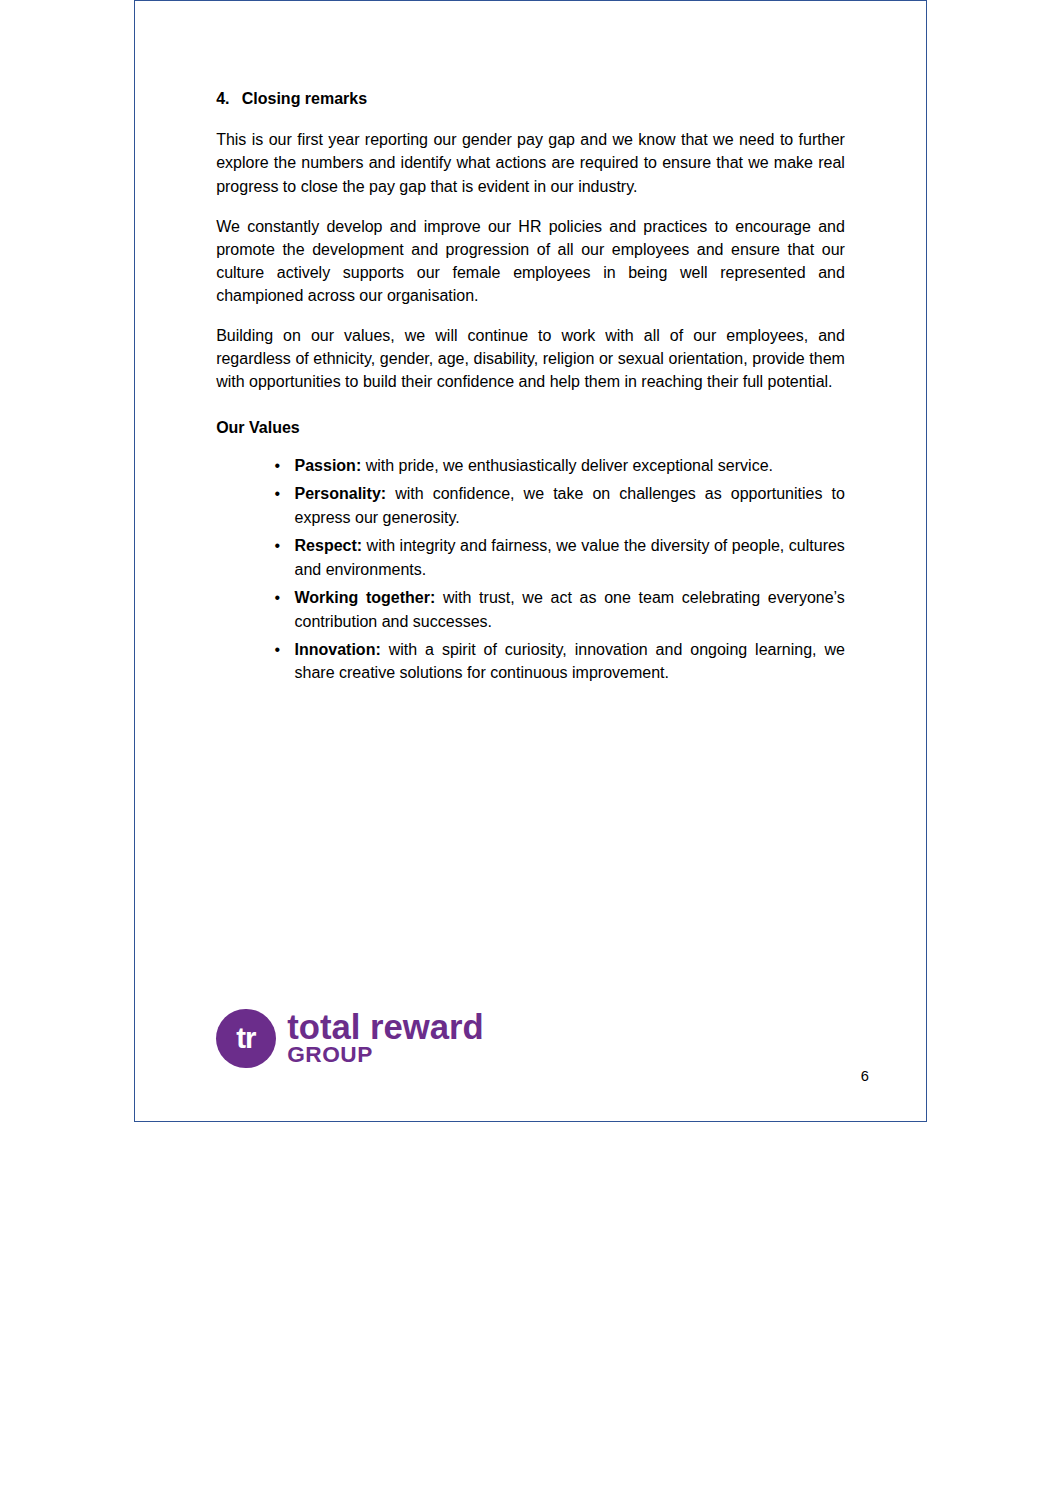4. Closing remarks
This is our first year reporting our gender pay gap and we know that we need to further explore the numbers and identify what actions are required to ensure that we make real progress to close the pay gap that is evident in our industry.
We constantly develop and improve our HR policies and practices to encourage and promote the development and progression of all our employees and ensure that our culture actively supports our female employees in being well represented and championed across our organisation.
Building on our values, we will continue to work with all of our employees, and regardless of ethnicity, gender, age, disability, religion or sexual orientation, provide them with opportunities to build their confidence and help them in reaching their full potential.
Our Values
Passion: with pride, we enthusiastically deliver exceptional service.
Personality: with confidence, we take on challenges as opportunities to express our generosity.
Respect: with integrity and fairness, we value the diversity of people, cultures and environments.
Working together: with trust, we act as one team celebrating everyone’s contribution and successes.
Innovation: with a spirit of curiosity, innovation and ongoing learning, we share creative solutions for continuous improvement.
tr
total reward GROUP
6